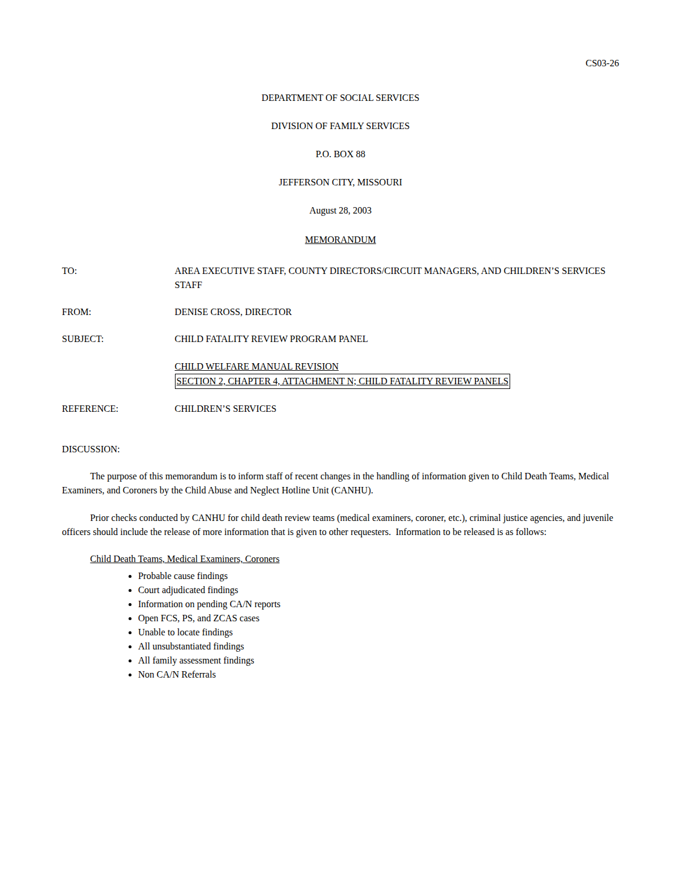CS03-26
DEPARTMENT OF SOCIAL SERVICES
DIVISION OF FAMILY SERVICES
P.O. BOX 88
JEFFERSON CITY, MISSOURI
August 28, 2003
MEMORANDUM
| TO: | AREA EXECUTIVE STAFF, COUNTY DIRECTORS/CIRCUIT MANAGERS, AND CHILDREN’S SERVICES STAFF |
| FROM: | DENISE CROSS, DIRECTOR |
| SUBJECT: | CHILD FATALITY REVIEW PROGRAM PANEL CHILD WELFARE MANUAL REVISION SECTION 2, CHAPTER 4, ATTACHMENT N; CHILD FATALITY REVIEW PANELS |
| REFERENCE: | CHILDREN’S SERVICES |
DISCUSSION:
The purpose of this memorandum is to inform staff of recent changes in the handling of information given to Child Death Teams, Medical Examiners, and Coroners by the Child Abuse and Neglect Hotline Unit (CANHU).
Prior checks conducted by CANHU for child death review teams (medical examiners, coroner, etc.), criminal justice agencies, and juvenile officers should include the release of more information that is given to other requesters. Information to be released is as follows:
Child Death Teams, Medical Examiners, Coroners
Probable cause findings
Court adjudicated findings
Information on pending CA/N reports
Open FCS, PS, and ZCAS cases
Unable to locate findings
All unsubstantiated findings
All family assessment findings
Non CA/N Referrals